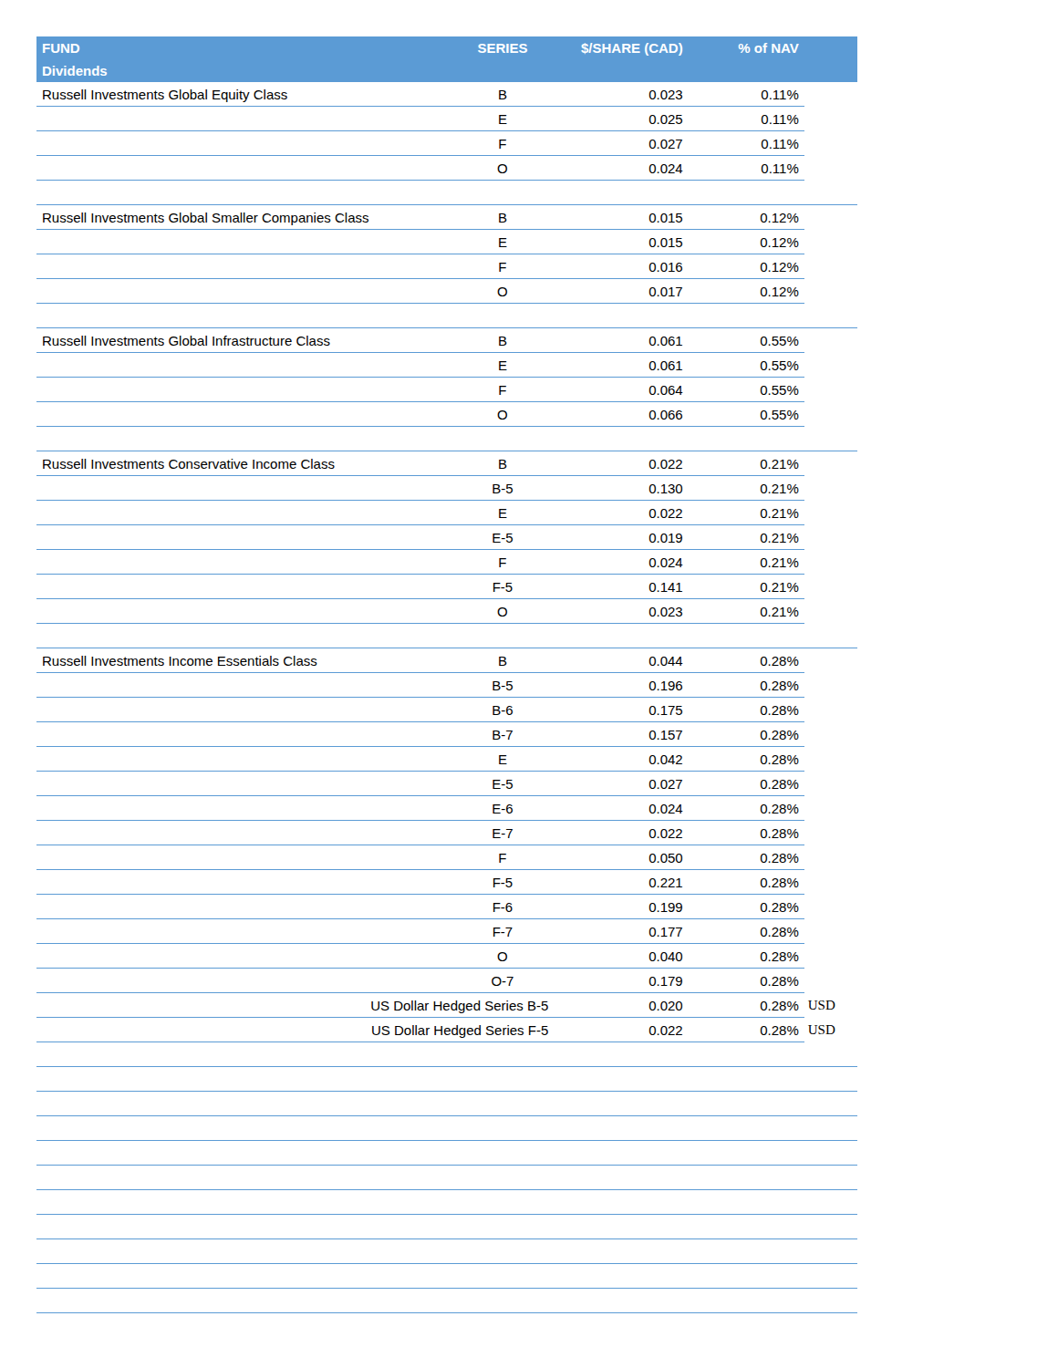| FUND | SERIES | $/SHARE (CAD) | % of NAV | |
| --- | --- | --- | --- | --- |
| Dividends | | | | |
| Russell Investments Global Equity Class | B | 0.023 | 0.11% | |
| | E | 0.025 | 0.11% | |
| | F | 0.027 | 0.11% | |
| | O | 0.024 | 0.11% | |
| Russell Investments Global Smaller Companies Class | B | 0.015 | 0.12% | |
| | E | 0.015 | 0.12% | |
| | F | 0.016 | 0.12% | |
| | O | 0.017 | 0.12% | |
| Russell Investments Global Infrastructure Class | B | 0.061 | 0.55% | |
| | E | 0.061 | 0.55% | |
| | F | 0.064 | 0.55% | |
| | O | 0.066 | 0.55% | |
| Russell Investments Conservative Income Class | B | 0.022 | 0.21% | |
| | B-5 | 0.130 | 0.21% | |
| | E | 0.022 | 0.21% | |
| | E-5 | 0.019 | 0.21% | |
| | F | 0.024 | 0.21% | |
| | F-5 | 0.141 | 0.21% | |
| | O | 0.023 | 0.21% | |
| Russell Investments Income Essentials Class | B | 0.044 | 0.28% | |
| | B-5 | 0.196 | 0.28% | |
| | B-6 | 0.175 | 0.28% | |
| | B-7 | 0.157 | 0.28% | |
| | E | 0.042 | 0.28% | |
| | E-5 | 0.027 | 0.28% | |
| | E-6 | 0.024 | 0.28% | |
| | E-7 | 0.022 | 0.28% | |
| | F | 0.050 | 0.28% | |
| | F-5 | 0.221 | 0.28% | |
| | F-6 | 0.199 | 0.28% | |
| | F-7 | 0.177 | 0.28% | |
| | O | 0.040 | 0.28% | |
| | O-7 | 0.179 | 0.28% | |
| US Dollar Hedged Series B-5 | 0.020 | 0.28% | USD |
| US Dollar Hedged Series F-5 | 0.022 | 0.28% | USD |